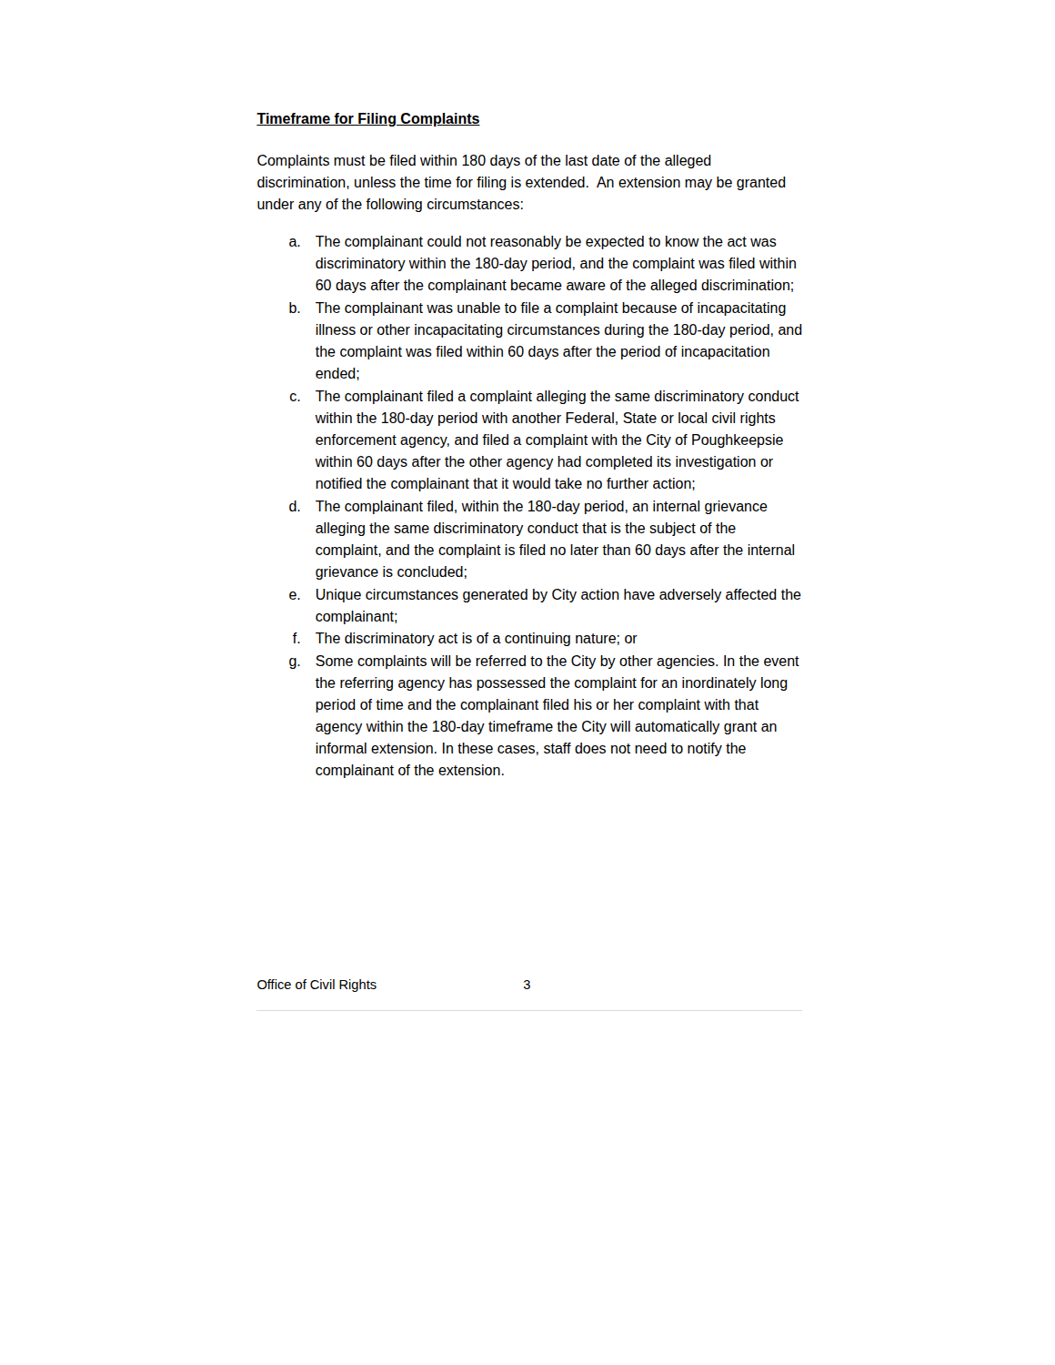Timeframe for Filing Complaints
Complaints must be filed within 180 days of the last date of the alleged discrimination, unless the time for filing is extended. An extension may be granted under any of the following circumstances:
The complainant could not reasonably be expected to know the act was discriminatory within the 180-day period, and the complaint was filed within 60 days after the complainant became aware of the alleged discrimination;
The complainant was unable to file a complaint because of incapacitating illness or other incapacitating circumstances during the 180-day period, and the complaint was filed within 60 days after the period of incapacitation ended;
The complainant filed a complaint alleging the same discriminatory conduct within the 180-day period with another Federal, State or local civil rights enforcement agency, and filed a complaint with the City of Poughkeepsie within 60 days after the other agency had completed its investigation or notified the complainant that it would take no further action;
The complainant filed, within the 180-day period, an internal grievance alleging the same discriminatory conduct that is the subject of the complaint, and the complaint is filed no later than 60 days after the internal grievance is concluded;
Unique circumstances generated by City action have adversely affected the complainant;
The discriminatory act is of a continuing nature; or
Some complaints will be referred to the City by other agencies. In the event the referring agency has possessed the complaint for an inordinately long period of time and the complainant filed his or her complaint with that agency within the 180-day timeframe the City will automatically grant an informal extension. In these cases, staff does not need to notify the complainant of the extension.
Office of Civil Rights 3